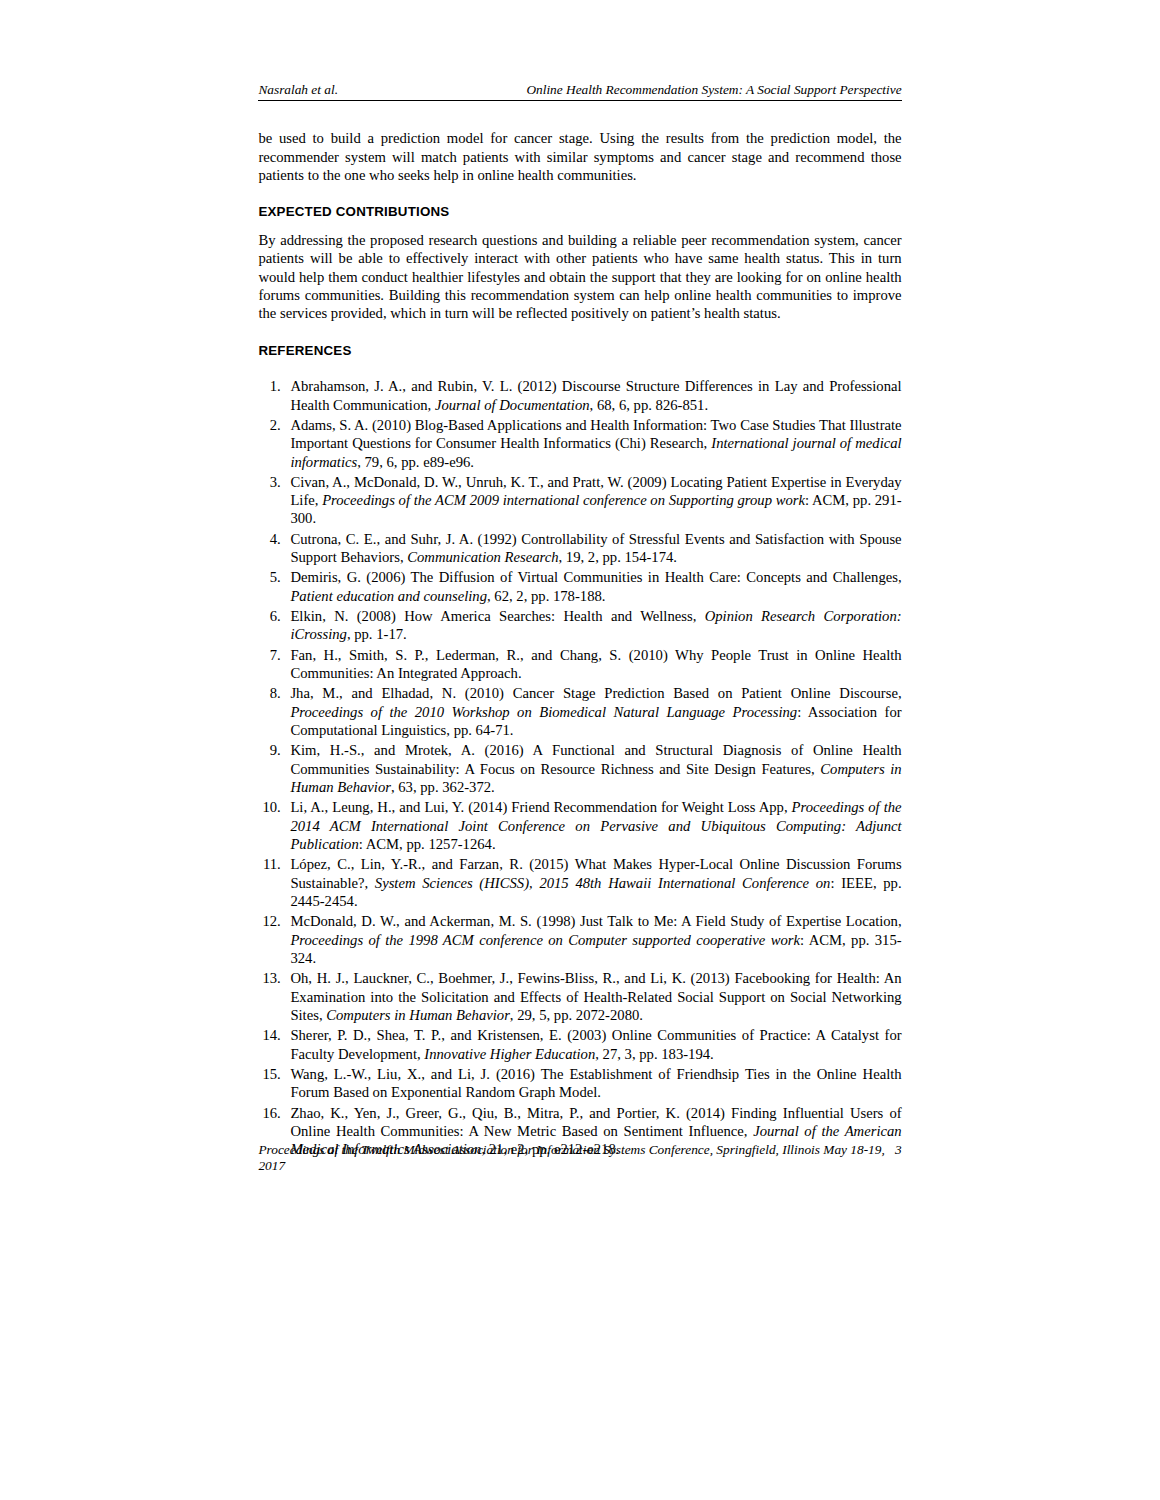Nasralah et al. Online Health Recommendation System: A Social Support Perspective
be used to build a prediction model for cancer stage. Using the results from the prediction model, the recommender system will match patients with similar symptoms and cancer stage and recommend those patients to the one who seeks help in online health communities.
Expected Contributions
By addressing the proposed research questions and building a reliable peer recommendation system, cancer patients will be able to effectively interact with other patients who have same health status. This in turn would help them conduct healthier lifestyles and obtain the support that they are looking for on online health forums communities. Building this recommendation system can help online health communities to improve the services provided, which in turn will be reflected positively on patient’s health status.
References
Abrahamson, J. A., and Rubin, V. L. (2012) Discourse Structure Differences in Lay and Professional Health Communication, Journal of Documentation, 68, 6, pp. 826-851.
Adams, S. A. (2010) Blog-Based Applications and Health Information: Two Case Studies That Illustrate Important Questions for Consumer Health Informatics (Chi) Research, International journal of medical informatics, 79, 6, pp. e89-e96.
Civan, A., McDonald, D. W., Unruh, K. T., and Pratt, W. (2009) Locating Patient Expertise in Everyday Life, Proceedings of the ACM 2009 international conference on Supporting group work: ACM, pp. 291-300.
Cutrona, C. E., and Suhr, J. A. (1992) Controllability of Stressful Events and Satisfaction with Spouse Support Behaviors, Communication Research, 19, 2, pp. 154-174.
Demiris, G. (2006) The Diffusion of Virtual Communities in Health Care: Concepts and Challenges, Patient education and counseling, 62, 2, pp. 178-188.
Elkin, N. (2008) How America Searches: Health and Wellness, Opinion Research Corporation: iCrossing, pp. 1-17.
Fan, H., Smith, S. P., Lederman, R., and Chang, S. (2010) Why People Trust in Online Health Communities: An Integrated Approach.
Jha, M., and Elhadad, N. (2010) Cancer Stage Prediction Based on Patient Online Discourse, Proceedings of the 2010 Workshop on Biomedical Natural Language Processing: Association for Computational Linguistics, pp. 64-71.
Kim, H.-S., and Mrotek, A. (2016) A Functional and Structural Diagnosis of Online Health Communities Sustainability: A Focus on Resource Richness and Site Design Features, Computers in Human Behavior, 63, pp. 362-372.
Li, A., Leung, H., and Lui, Y. (2014) Friend Recommendation for Weight Loss App, Proceedings of the 2014 ACM International Joint Conference on Pervasive and Ubiquitous Computing: Adjunct Publication: ACM, pp. 1257-1264.
López, C., Lin, Y.-R., and Farzan, R. (2015) What Makes Hyper-Local Online Discussion Forums Sustainable?, System Sciences (HICSS), 2015 48th Hawaii International Conference on: IEEE, pp. 2445-2454.
McDonald, D. W., and Ackerman, M. S. (1998) Just Talk to Me: A Field Study of Expertise Location, Proceedings of the 1998 ACM conference on Computer supported cooperative work: ACM, pp. 315-324.
Oh, H. J., Lauckner, C., Boehmer, J., Fewins-Bliss, R., and Li, K. (2013) Facebooking for Health: An Examination into the Solicitation and Effects of Health-Related Social Support on Social Networking Sites, Computers in Human Behavior, 29, 5, pp. 2072-2080.
Sherer, P. D., Shea, T. P., and Kristensen, E. (2003) Online Communities of Practice: A Catalyst for Faculty Development, Innovative Higher Education, 27, 3, pp. 183-194.
Wang, L.-W., Liu, X., and Li, J. (2016) The Establishment of Friendhsip Ties in the Online Health Forum Based on Exponential Random Graph Model.
Zhao, K., Yen, J., Greer, G., Qiu, B., Mitra, P., and Portier, K. (2014) Finding Influential Users of Online Health Communities: A New Metric Based on Sentiment Influence, Journal of the American Medical Informatics Association, 21, e2, pp. e212-e218.
Proceedings of the Twelfth Midwest Association for Information Systems Conference, Springfield, Illinois May 18-19, 2017 3